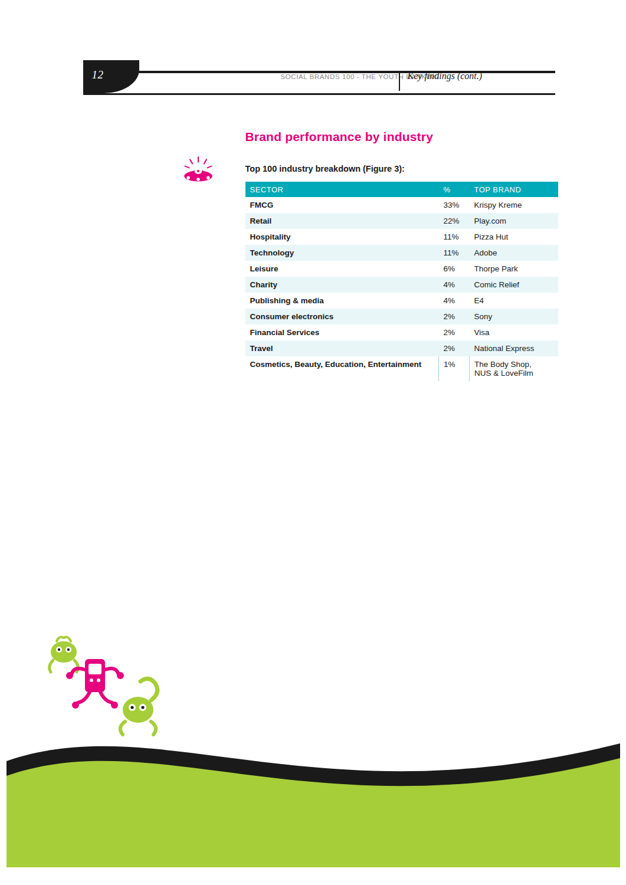12
Social Brands 100 - The Youth Ranking
Key findings (cont.)
Brand performance by industry
Top 100 industry breakdown (Figure 3):
| Sector | % | Top brand |
| --- | --- | --- |
| FMCG | 33% | Krispy Kreme |
| Retail | 22% | Play.com |
| Hospitality | 11% | Pizza Hut |
| Technology | 11% | Adobe |
| Leisure | 6% | Thorpe Park |
| Charity | 4% | Comic Relief |
| Publishing & media | 4% | E4 |
| Consumer electronics | 2% | Sony |
| Financial Services | 2% | Visa |
| Travel | 2% | National Express |
| Cosmetics, Beauty, Education, Entertainment | 1% | The Body Shop, NUS & LoveFilm |